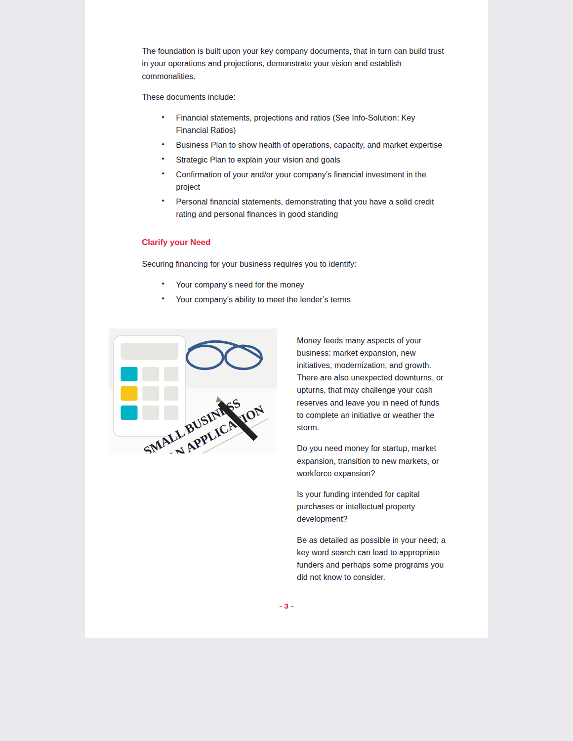The foundation is built upon your key company documents, that in turn can build trust in your operations and projections, demonstrate your vision and establish commonalities.
These documents include:
Financial statements, projections and ratios (See Info-Solution: Key Financial Ratios)
Business Plan to show health of operations, capacity, and market expertise
Strategic Plan to explain your vision and goals
Confirmation of your and/or your company’s financial investment in the project
Personal financial statements, demonstrating that you have a solid credit rating and personal finances in good standing
Clarify your Need
Securing financing for your business requires you to identify:
Your company’s need for the money
Your company’s ability to meet the lender’s terms
Money feeds many aspects of your business: market expansion, new initiatives, modernization, and growth. There are also unexpected downturns, or upturns, that may challenge your cash reserves and leave you in need of funds to complete an initiative or weather the storm.
Do you need money for startup, market expansion, transition to new markets, or workforce expansion?
Is your funding intended for capital purchases or intellectual property development?
Be as detailed as possible in your need; a key word search can lead to appropriate funders and perhaps some programs you did not know to consider.
- 3 -